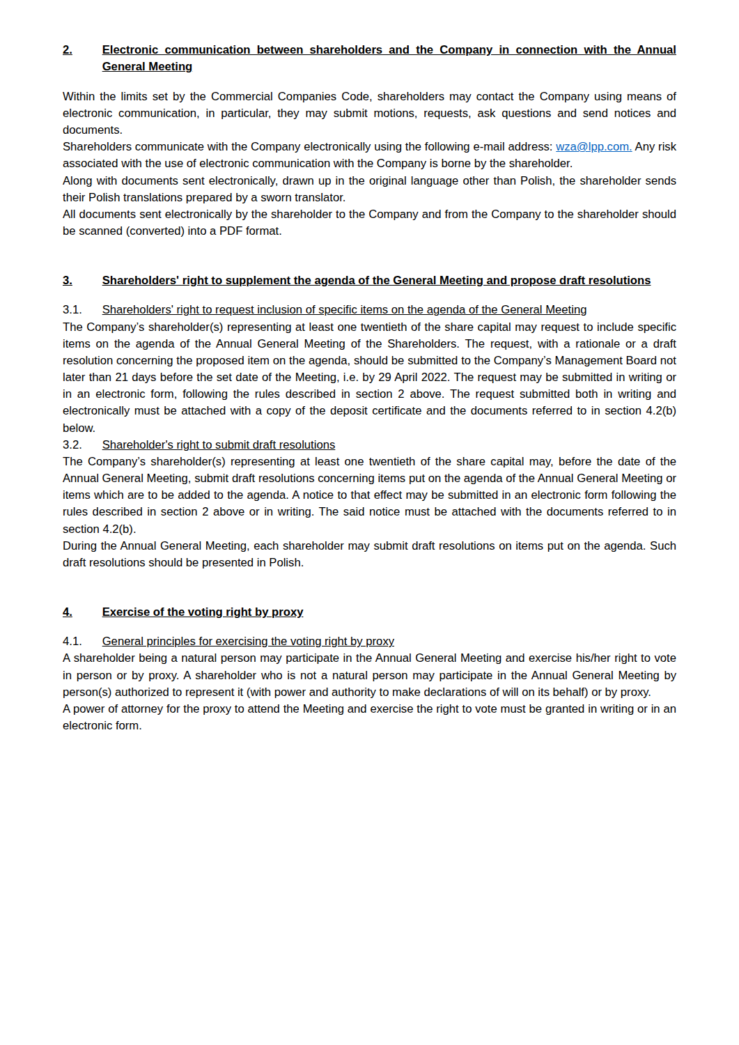2. Electronic communication between shareholders and the Company in connection with the Annual General Meeting
Within the limits set by the Commercial Companies Code, shareholders may contact the Company using means of electronic communication, in particular, they may submit motions, requests, ask questions and send notices and documents.
Shareholders communicate with the Company electronically using the following e-mail address: wza@lpp.com. Any risk associated with the use of electronic communication with the Company is borne by the shareholder.
Along with documents sent electronically, drawn up in the original language other than Polish, the shareholder sends their Polish translations prepared by a sworn translator.
All documents sent electronically by the shareholder to the Company and from the Company to the shareholder should be scanned (converted) into a PDF format.
3. Shareholders' right to supplement the agenda of the General Meeting and propose draft resolutions
3.1. Shareholders' right to request inclusion of specific items on the agenda of the General Meeting
The Company’s shareholder(s) representing at least one twentieth of the share capital may request to include specific items on the agenda of the Annual General Meeting of the Shareholders. The request, with a rationale or a draft resolution concerning the proposed item on the agenda, should be submitted to the Company’s Management Board not later than 21 days before the set date of the Meeting, i.e. by 29 April 2022. The request may be submitted in writing or in an electronic form, following the rules described in section 2 above. The request submitted both in writing and electronically must be attached with a copy of the deposit certificate and the documents referred to in section 4.2(b) below.
3.2. Shareholder's right to submit draft resolutions
The Company’s shareholder(s) representing at least one twentieth of the share capital may, before the date of the Annual General Meeting, submit draft resolutions concerning items put on the agenda of the Annual General Meeting or items which are to be added to the agenda. A notice to that effect may be submitted in an electronic form following the rules described in section 2 above or in writing. The said notice must be attached with the documents referred to in section 4.2(b).
During the Annual General Meeting, each shareholder may submit draft resolutions on items put on the agenda. Such draft resolutions should be presented in Polish.
4. Exercise of the voting right by proxy
4.1. General principles for exercising the voting right by proxy
A shareholder being a natural person may participate in the Annual General Meeting and exercise his/her right to vote in person or by proxy. A shareholder who is not a natural person may participate in the Annual General Meeting by person(s) authorized to represent it (with power and authority to make declarations of will on its behalf) or by proxy.
A power of attorney for the proxy to attend the Meeting and exercise the right to vote must be granted in writing or in an electronic form.